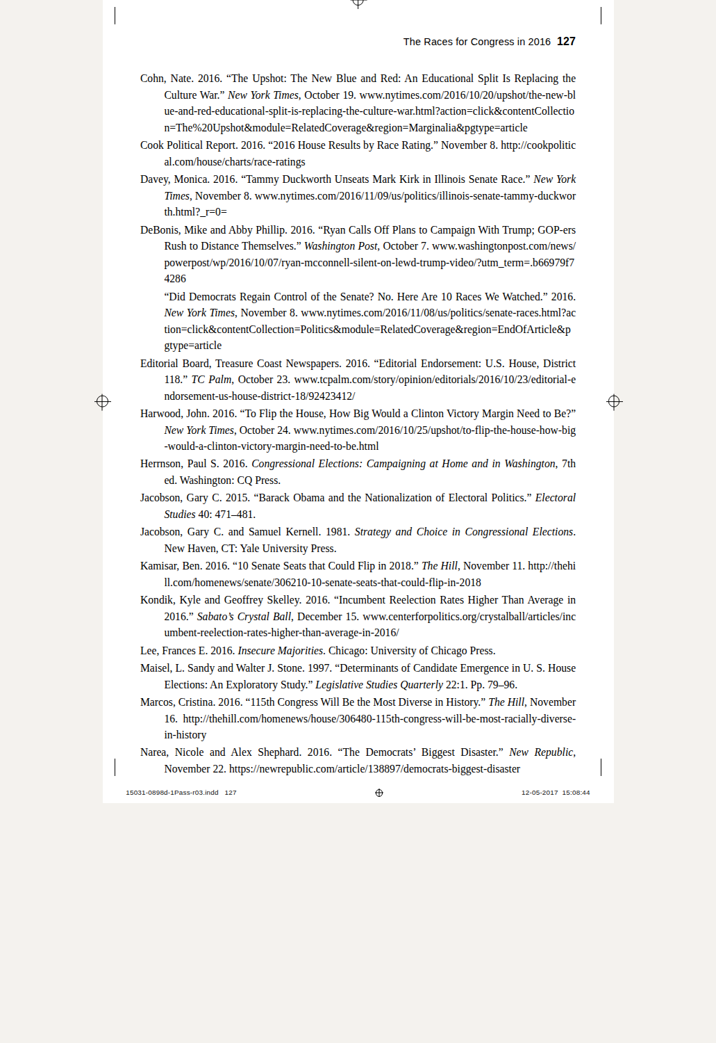The Races for Congress in 2016127
Cohn, Nate. 2016. “The Upshot: The New Blue and Red: An Educational Split Is Replacing the Culture War.” New York Times, October 19. www.nytimes.com/2016/10/20/upshot/the-new-blue-and-red-educational-split-is-replacing-the-culture-war.html?action=click&contentCollection=The%20Upshot&module=RelatedCoverage&region=Marginalia&pgtype=article
Cook Political Report. 2016. “2016 House Results by Race Rating.” November 8. http://cookpolitical.com/house/charts/race-ratings
Davey, Monica. 2016. “Tammy Duckworth Unseats Mark Kirk in Illinois Senate Race.” New York Times, November 8. www.nytimes.com/2016/11/09/us/politics/illinois-senate-tammy-duckworth.html?_r=0=
DeBonis, Mike and Abby Phillip. 2016. “Ryan Calls Off Plans to Campaign With Trump; GOP-ers Rush to Distance Themselves.” Washington Post, October 7. www.washingtonpost.com/news/powerpost/wp/2016/10/07/ryan-mcconnell-silent-on-lewd-trump-video/?utm_term=.b66979f74286
“Did Democrats Regain Control of the Senate? No. Here Are 10 Races We Watched.” 2016. New York Times, November 8. www.nytimes.com/2016/11/08/us/politics/senate-races.html?action=click&contentCollection=Politics&module=RelatedCoverage&region=EndOfArticle&pgtype=article
Editorial Board, Treasure Coast Newspapers. 2016. “Editorial Endorsement: U.S. House, District 118.” TC Palm, October 23. www.tcpalm.com/story/opinion/editorials/2016/10/23/editorial-endorsement-us-house-district-18/92423412/
Harwood, John. 2016. “To Flip the House, How Big Would a Clinton Victory Margin Need to Be?” New York Times, October 24. www.nytimes.com/2016/10/25/upshot/to-flip-the-house-how-big-would-a-clinton-victory-margin-need-to-be.html
Herrnson, Paul S. 2016. Congressional Elections: Campaigning at Home and in Washington, 7th ed. Washington: CQ Press.
Jacobson, Gary C. 2015. “Barack Obama and the Nationalization of Electoral Politics.” Electoral Studies 40: 471–481.
Jacobson, Gary C. and Samuel Kernell. 1981. Strategy and Choice in Congressional Elections. New Haven, CT: Yale University Press.
Kamisar, Ben. 2016. “10 Senate Seats that Could Flip in 2018.” The Hill, November 11. http://thehill.com/homenews/senate/306210-10-senate-seats-that-could-flip-in-2018
Kondik, Kyle and Geoffrey Skelley. 2016. “Incumbent Reelection Rates Higher Than Average in 2016.” Sabato’s Crystal Ball, December 15. www.centerforpolitics.org/crystalball/articles/incumbent-reelection-rates-higher-than-average-in-2016/
Lee, Frances E. 2016. Insecure Majorities. Chicago: University of Chicago Press.
Maisel, L. Sandy and Walter J. Stone. 1997. “Determinants of Candidate Emergence in U. S. House Elections: An Exploratory Study.” Legislative Studies Quarterly 22:1. Pp. 79–96.
Marcos, Cristina. 2016. “115th Congress Will Be the Most Diverse in History.” The Hill, November 16. http://thehill.com/homenews/house/306480-115th-congress-will-be-most-racially-diverse-in-history
Narea, Nicole and Alex Shephard. 2016. “The Democrats’ Biggest Disaster.” New Republic, November 22. https://newrepublic.com/article/138897/democrats-biggest-disaster
15031-0898d-1Pass-r03.indd 127 12-05-2017 15:08:44